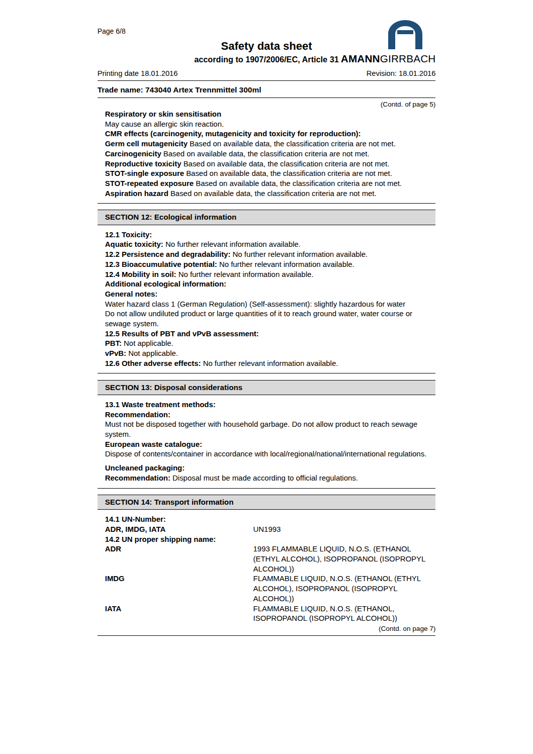AMANNGIRRBACH
Page 6/8
Safety data sheet
according to 1907/2006/EC, Article 31
Printing date 18.01.2016
Revision: 18.01.2016
Trade name: 743040 Artex Trennmittel 300ml
(Contd. of page 5)
Respiratory or skin sensitisation
May cause an allergic skin reaction.
CMR effects (carcinogenity, mutagenicity and toxicity for reproduction):
Germ cell mutagenicity Based on available data, the classification criteria are not met.
Carcinogenicity Based on available data, the classification criteria are not met.
Reproductive toxicity Based on available data, the classification criteria are not met.
STOT-single exposure Based on available data, the classification criteria are not met.
STOT-repeated exposure Based on available data, the classification criteria are not met.
Aspiration hazard Based on available data, the classification criteria are not met.
SECTION 12: Ecological information
12.1 Toxicity:
Aquatic toxicity: No further relevant information available.
12.2 Persistence and degradability: No further relevant information available.
12.3 Bioaccumulative potential: No further relevant information available.
12.4 Mobility in soil: No further relevant information available.
Additional ecological information:
General notes:
Water hazard class 1 (German Regulation) (Self-assessment): slightly hazardous for water
Do not allow undiluted product or large quantities of it to reach ground water, water course or sewage system.
12.5 Results of PBT and vPvB assessment:
PBT: Not applicable.
vPvB: Not applicable.
12.6 Other adverse effects: No further relevant information available.
SECTION 13: Disposal considerations
13.1 Waste treatment methods:
Recommendation:
Must not be disposed together with household garbage. Do not allow product to reach sewage system.
European waste catalogue:
Dispose of contents/container in accordance with local/regional/national/international regulations.
Uncleaned packaging:
Recommendation: Disposal must be made according to official regulations.
SECTION 14: Transport information
14.1 UN-Number:
ADR, IMDG, IATA
UN1993
14.2 UN proper shipping name:
ADR
1993 FLAMMABLE LIQUID, N.O.S. (ETHANOL (ETHYL ALCOHOL), ISOPROPANOL (ISOPROPYL ALCOHOL))
IMDG
FLAMMABLE LIQUID, N.O.S. (ETHANOL (ETHYL ALCOHOL), ISOPROPANOL (ISOPROPYL ALCOHOL))
IATA
FLAMMABLE LIQUID, N.O.S. (ETHANOL, ISOPROPANOL (ISOPROPYL ALCOHOL))
(Contd. on page 7)